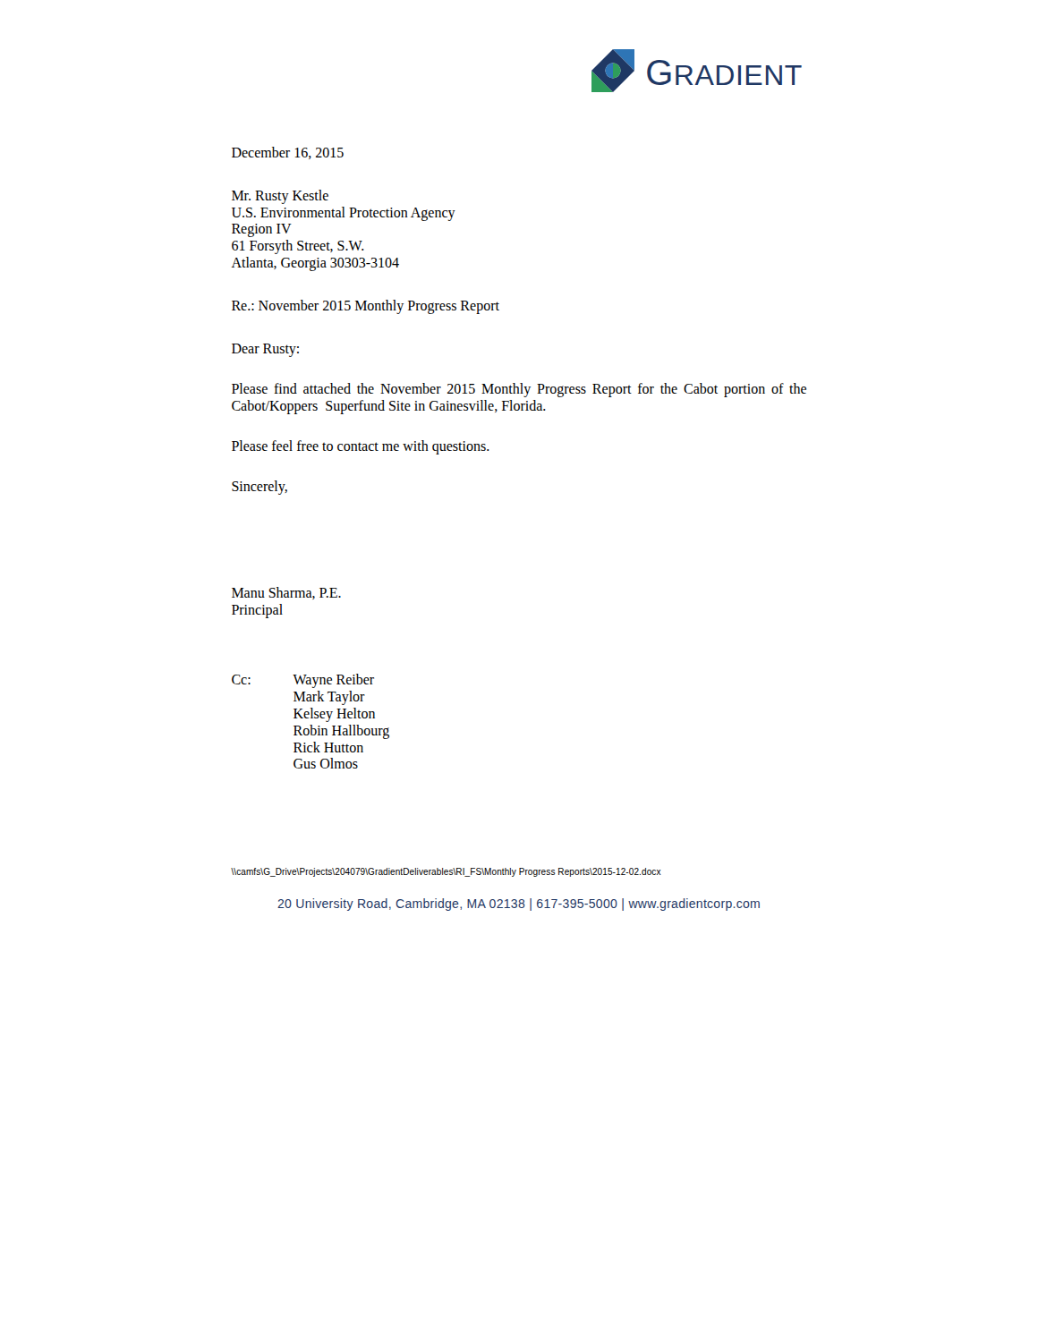GRADIENT
December 16, 2015
Mr. Rusty Kestle
U.S. Environmental Protection Agency
Region IV
61 Forsyth Street, S.W.
Atlanta, Georgia 30303-3104
Re.: November 2015 Monthly Progress Report
Dear Rusty:
Please find attached the November 2015 Monthly Progress Report for the Cabot portion of the Cabot/Koppers Superfund Site in Gainesville, Florida.
Please feel free to contact me with questions.
Sincerely,
Manu Sharma, P.E.
Principal
Cc:
Wayne Reiber
Mark Taylor
Kelsey Helton
Robin Hallbourg
Rick Hutton
Gus Olmos
\\camfs\G_Drive\Projects\204079\GradientDeliverables\RI_FS\Monthly Progress Reports\2015-12-02.docx
20 University Road, Cambridge, MA 02138 | 617-395-5000 | www.gradientcorp.com